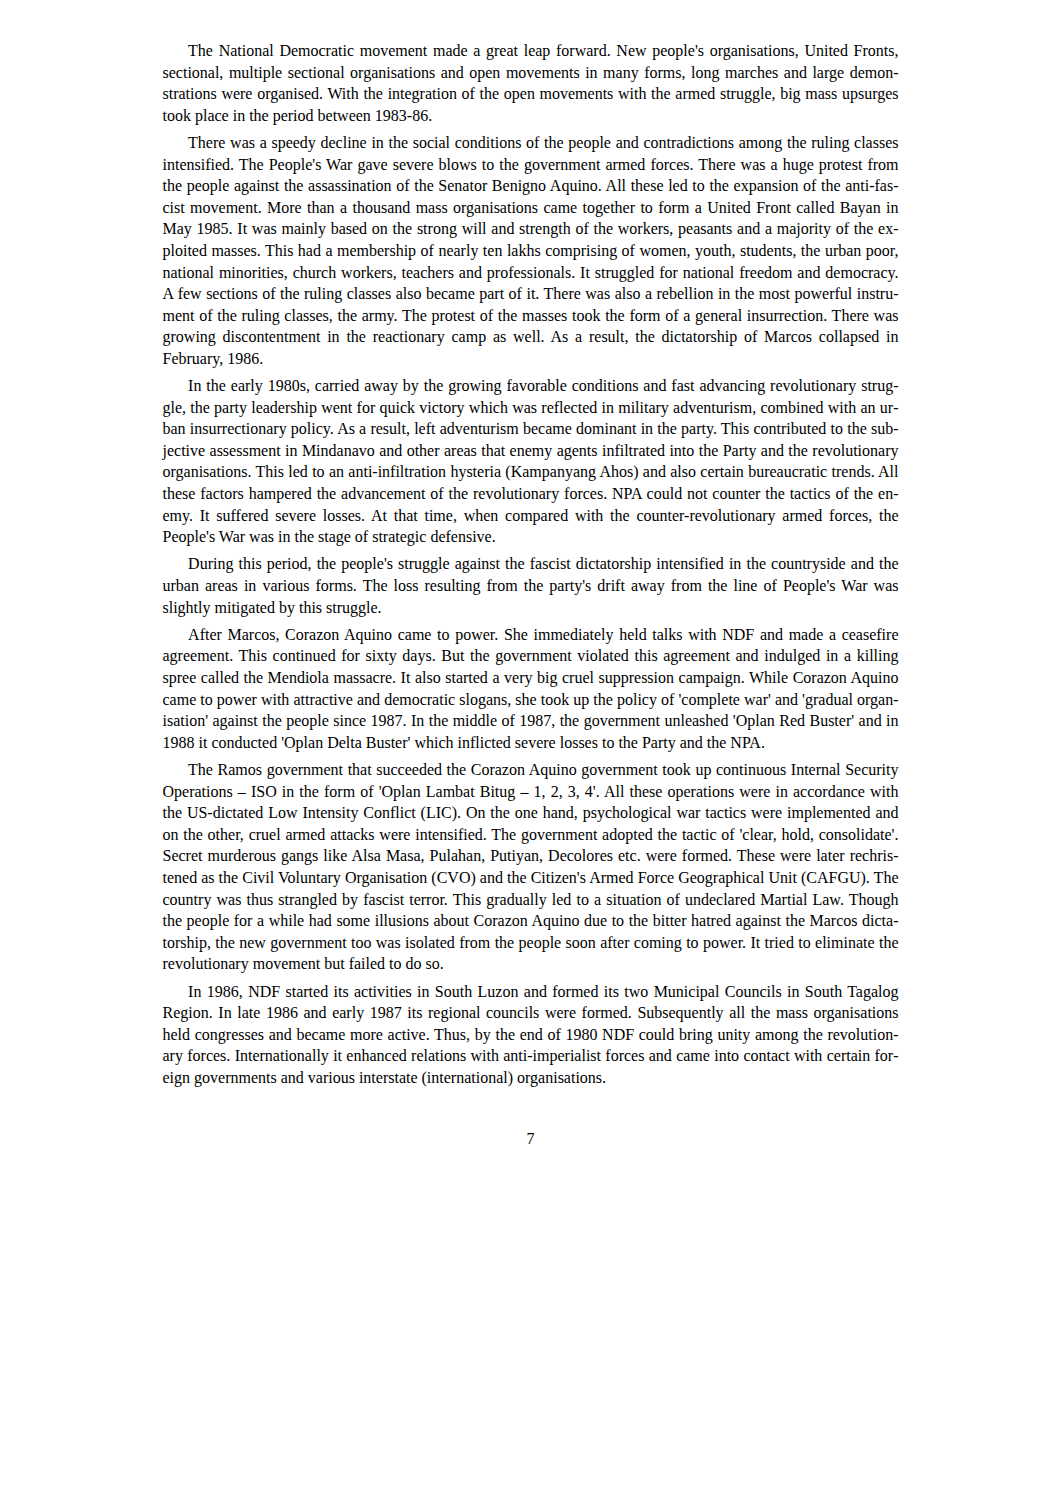The National Democratic movement made a great leap forward. New people's organisations, United Fronts, sectional, multiple sectional organisations and open movements in many forms, long marches and large demonstrations were organised. With the integration of the open movements with the armed struggle, big mass upsurges took place in the period between 1983-86.
There was a speedy decline in the social conditions of the people and contradictions among the ruling classes intensified. The People's War gave severe blows to the government armed forces. There was a huge protest from the people against the assassination of the Senator Benigno Aquino. All these led to the expansion of the anti-fascist movement. More than a thousand mass organisations came together to form a United Front called Bayan in May 1985. It was mainly based on the strong will and strength of the workers, peasants and a majority of the exploited masses. This had a membership of nearly ten lakhs comprising of women, youth, students, the urban poor, national minorities, church workers, teachers and professionals. It struggled for national freedom and democracy. A few sections of the ruling classes also became part of it. There was also a rebellion in the most powerful instrument of the ruling classes, the army. The protest of the masses took the form of a general insurrection. There was growing discontentment in the reactionary camp as well. As a result, the dictatorship of Marcos collapsed in February, 1986.
In the early 1980s, carried away by the growing favorable conditions and fast advancing revolutionary struggle, the party leadership went for quick victory which was reflected in military adventurism, combined with an urban insurrectionary policy. As a result, left adventurism became dominant in the party. This contributed to the subjective assessment in Mindanavo and other areas that enemy agents infiltrated into the Party and the revolutionary organisations. This led to an anti-infiltration hysteria (Kampanyang Ahos) and also certain bureaucratic trends. All these factors hampered the advancement of the revolutionary forces. NPA could not counter the tactics of the enemy. It suffered severe losses. At that time, when compared with the counter-revolutionary armed forces, the People's War was in the stage of strategic defensive.
During this period, the people's struggle against the fascist dictatorship intensified in the countryside and the urban areas in various forms. The loss resulting from the party's drift away from the line of People's War was slightly mitigated by this struggle.
After Marcos, Corazon Aquino came to power. She immediately held talks with NDF and made a ceasefire agreement. This continued for sixty days. But the government violated this agreement and indulged in a killing spree called the Mendiola massacre. It also started a very big cruel suppression campaign. While Corazon Aquino came to power with attractive and democratic slogans, she took up the policy of 'complete war' and 'gradual organisation' against the people since 1987. In the middle of 1987, the government unleashed 'Oplan Red Buster' and in 1988 it conducted 'Oplan Delta Buster' which inflicted severe losses to the Party and the NPA.
The Ramos government that succeeded the Corazon Aquino government took up continuous Internal Security Operations – ISO in the form of 'Oplan Lambat Bitug – 1, 2, 3, 4'. All these operations were in accordance with the US-dictated Low Intensity Conflict (LIC). On the one hand, psychological war tactics were implemented and on the other, cruel armed attacks were intensified. The government adopted the tactic of 'clear, hold, consolidate'. Secret murderous gangs like Alsa Masa, Pulahan, Putiyan, Decolores etc. were formed. These were later rechristened as the Civil Voluntary Organisation (CVO) and the Citizen's Armed Force Geographical Unit (CAFGU). The country was thus strangled by fascist terror. This gradually led to a situation of undeclared Martial Law. Though the people for a while had some illusions about Corazon Aquino due to the bitter hatred against the Marcos dictatorship, the new government too was isolated from the people soon after coming to power. It tried to eliminate the revolutionary movement but failed to do so.
In 1986, NDF started its activities in South Luzon and formed its two Municipal Councils in South Tagalog Region. In late 1986 and early 1987 its regional councils were formed. Subsequently all the mass organisations held congresses and became more active. Thus, by the end of 1980 NDF could bring unity among the revolutionary forces. Internationally it enhanced relations with anti-imperialist forces and came into contact with certain foreign governments and various interstate (international) organisations.
7